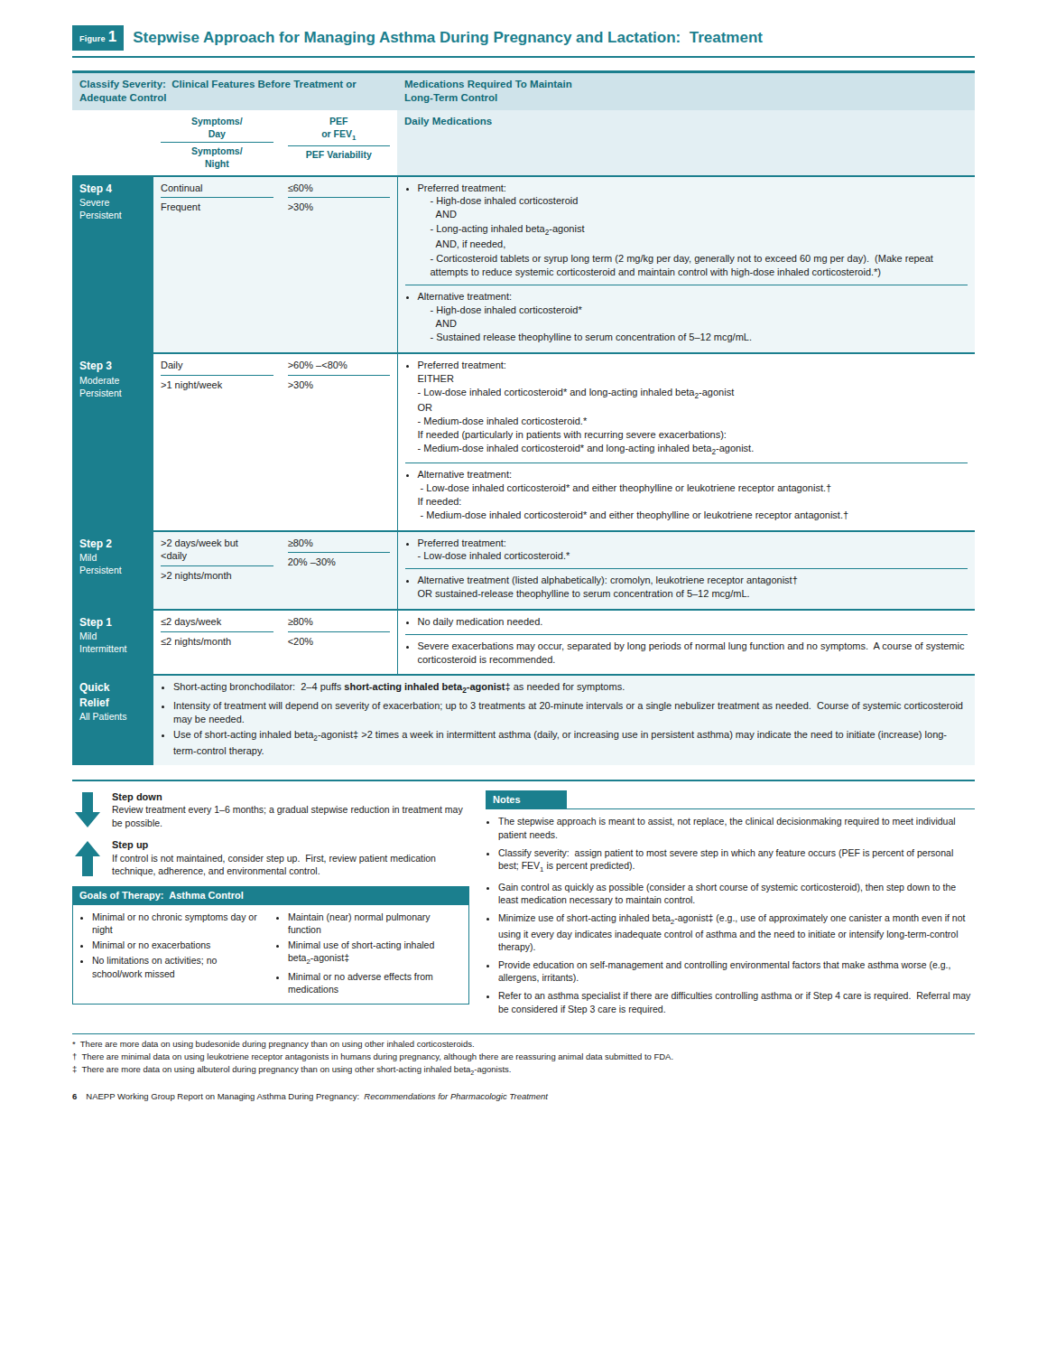Figure 1
Stepwise Approach for Managing Asthma During Pregnancy and Lactation: Treatment
| Classify Severity: Clinical Features Before Treatment or Adequate Control | Medications Required To Maintain Long-Term Control |
| | Symptoms/ Day Symptoms/ Night | PEF or FEV 1 PEF Variability | Daily Medications |
| Step 4 Severe Persistent | Continual Frequent | ≤60% >30% | Preferred treatment: High-dose inhaled corticosteroid AND Long-acting inhaled beta 2 -agonist AND, if needed, Corticosteroid tablets or syrup long term (2 mg/kg per day, generally not to exceed 60 mg per day). (Make repeat attempts to reduce systemic corticosteroid and maintain control with high-dose inhaled corticosteroid.*) Alternative treatment: High-dose inhaled corticosteroid* AND Sustained release theophylline to serum concentration of 5–12 mcg/mL. |
| Step 3 Moderate Persistent | Daily >1 night/week | >60% –<80% >30% | Preferred treatment: EITHER - Low-dose inhaled corticosteroid* and long-acting inhaled beta 2 -agonist OR - Medium-dose inhaled corticosteroid.* If needed (particularly in patients with recurring severe exacerbations): - Medium-dose inhaled corticosteroid* and long-acting inhaled beta 2 -agonist. Alternative treatment: - Low-dose inhaled corticosteroid* and either theophylline or leukotriene receptor antagonist.† If needed: - Medium-dose inhaled corticosteroid* and either theophylline or leukotriene receptor antagonist.† |
| Step 2 Mild Persistent | >2 days/week but <daily >2 nights/month | ≥80% 20% –30% | Preferred treatment: - Low-dose inhaled corticosteroid.* Alternative treatment (listed alphabetically): cromolyn, leukotriene receptor antagonist† OR sustained-release theophylline to serum concentration of 5–12 mcg/mL. |
| Step 1 Mild Intermittent | ≤2 days/week ≤2 nights/month | ≥80% <20% | No daily medication needed. Severe exacerbations may occur, separated by long periods of normal lung function and no symptoms. A course of systemic corticosteroid is recommended. |
| Quick Relief All Patients | Short-acting bronchodilator: 2–4 puffs short-acting inhaled beta 2 -agonist ‡ as needed for symptoms. Intensity of treatment will depend on severity of exacerbation; up to 3 treatments at 20-minute intervals or a single nebulizer treatment as needed. Course of systemic corticosteroid may be needed. Use of short-acting inhaled beta 2 -agonist‡ >2 times a week in intermittent asthma (daily, or increasing use in persistent asthma) may indicate the need to initiate (increase) long-term-control therapy. |
Step down Review treatment every 1–6 months; a gradual stepwise reduction in treatment may be possible.
Step up If control is not maintained, consider step up. First, review patient medication technique, adherence, and environmental control.
Goals of Therapy: Asthma Control
Minimal or no chronic symptoms day or night
Minimal or no exacerbations
No limitations on activities; no school/work missed
Maintain (near) normal pulmonary function
Minimal use of short-acting inhaled beta2-agonist‡
Minimal or no adverse effects from medications
Notes
The stepwise approach is meant to assist, not replace, the clinical decisionmaking required to meet individual patient needs.
Classify severity: assign patient to most severe step in which any feature occurs (PEF is percent of personal best; FEV1 is percent predicted).
Gain control as quickly as possible (consider a short course of systemic corticosteroid), then step down to the least medication necessary to maintain control.
Minimize use of short-acting inhaled beta2-agonist‡ (e.g., use of approximately one canister a month even if not using it every day indicates inadequate control of asthma and the need to initiate or intensify long-term-control therapy).
Provide education on self-management and controlling environmental factors that make asthma worse (e.g., allergens, irritants).
Refer to an asthma specialist if there are difficulties controlling asthma or if Step 4 care is required. Referral may be considered if Step 3 care is required.
* There are more data on using budesonide during pregnancy than on using other inhaled corticosteroids.
† There are minimal data on using leukotriene receptor antagonists in humans during pregnancy, although there are reassuring animal data submitted to FDA.
‡ There are more data on using albuterol during pregnancy than on using other short-acting inhaled beta2-agonists.
6 NAEPP Working Group Report on Managing Asthma During Pregnancy: Recommendations for Pharmacologic Treatment